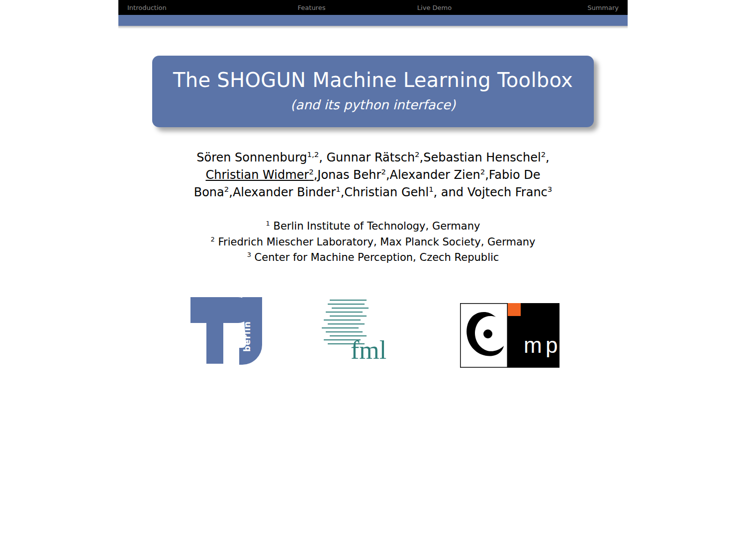Introduction
Features
Live Demo
Summary
The SHOGUN Machine Learning Toolbox
(and its python interface)
Sören Sonnenburg1,2, Gunnar Rätsch2,Sebastian Henschel2,
Christian Widmer2,Jonas Behr2,Alexander Zien2,Fabio De
Bona2,Alexander Binder1,Christian Gehl1, and Vojtech Franc3
1 Berlin Institute of Technology, Germany
2 Friedrich Miescher Laboratory, Max Planck Society, Germany
3 Center for Machine Perception, Czech Republic
berlin
fml
m p